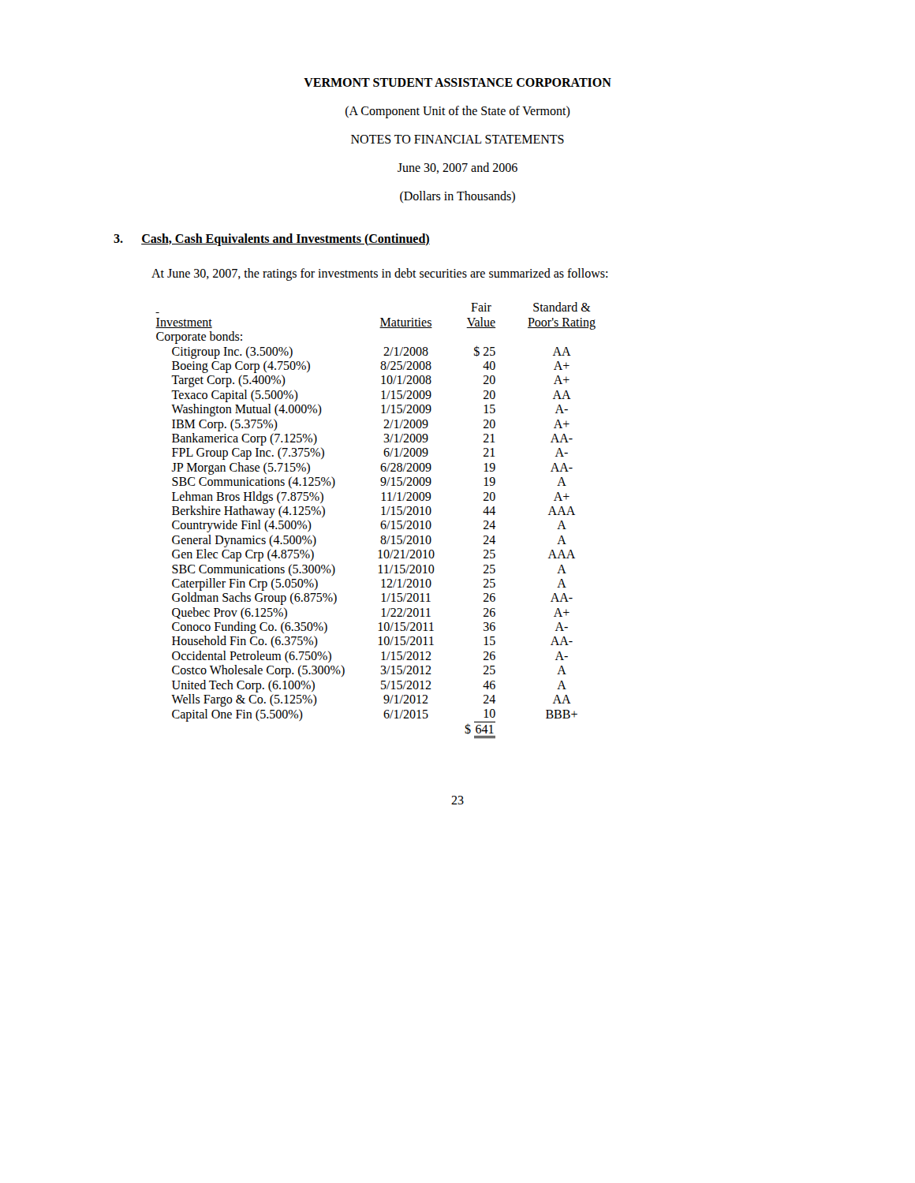VERMONT STUDENT ASSISTANCE CORPORATION
(A Component Unit of the State of Vermont)
NOTES TO FINANCIAL STATEMENTS
June 30, 2007 and 2006
(Dollars in Thousands)
3. Cash, Cash Equivalents and Investments (Continued)
At June 30, 2007, the ratings for investments in debt securities are summarized as follows:
| | | Fair | Standard & |
| --- | --- | --- | --- |
| Investment | Maturities | Value | Poor's Rating |
| Corporate bonds: |
| Citigroup Inc. (3.500%) | 2/1/2008 | $ 25 | AA |
| Boeing Cap Corp (4.750%) | 8/25/2008 | 40 | A+ |
| Target Corp. (5.400%) | 10/1/2008 | 20 | A+ |
| Texaco Capital (5.500%) | 1/15/2009 | 20 | AA |
| Washington Mutual (4.000%) | 1/15/2009 | 15 | A- |
| IBM Corp. (5.375%) | 2/1/2009 | 20 | A+ |
| Bankamerica Corp (7.125%) | 3/1/2009 | 21 | AA- |
| FPL Group Cap Inc. (7.375%) | 6/1/2009 | 21 | A- |
| JP Morgan Chase (5.715%) | 6/28/2009 | 19 | AA- |
| SBC Communications (4.125%) | 9/15/2009 | 19 | A |
| Lehman Bros Hldgs (7.875%) | 11/1/2009 | 20 | A+ |
| Berkshire Hathaway (4.125%) | 1/15/2010 | 44 | AAA |
| Countrywide Finl (4.500%) | 6/15/2010 | 24 | A |
| General Dynamics (4.500%) | 8/15/2010 | 24 | A |
| Gen Elec Cap Crp (4.875%) | 10/21/2010 | 25 | AAA |
| SBC Communications (5.300%) | 11/15/2010 | 25 | A |
| Caterpiller Fin Crp (5.050%) | 12/1/2010 | 25 | A |
| Goldman Sachs Group (6.875%) | 1/15/2011 | 26 | AA- |
| Quebec Prov (6.125%) | 1/22/2011 | 26 | A+ |
| Conoco Funding Co. (6.350%) | 10/15/2011 | 36 | A- |
| Household Fin Co. (6.375%) | 10/15/2011 | 15 | AA- |
| Occidental Petroleum (6.750%) | 1/15/2012 | 26 | A- |
| Costco Wholesale Corp. (5.300%) | 3/15/2012 | 25 | A |
| United Tech Corp. (6.100%) | 5/15/2012 | 46 | A |
| Wells Fargo & Co. (5.125%) | 9/1/2012 | 24 | AA |
| Capital One Fin (5.500%) | 6/1/2015 | 10 | BBB+ |
| | | $ 641 | |
23